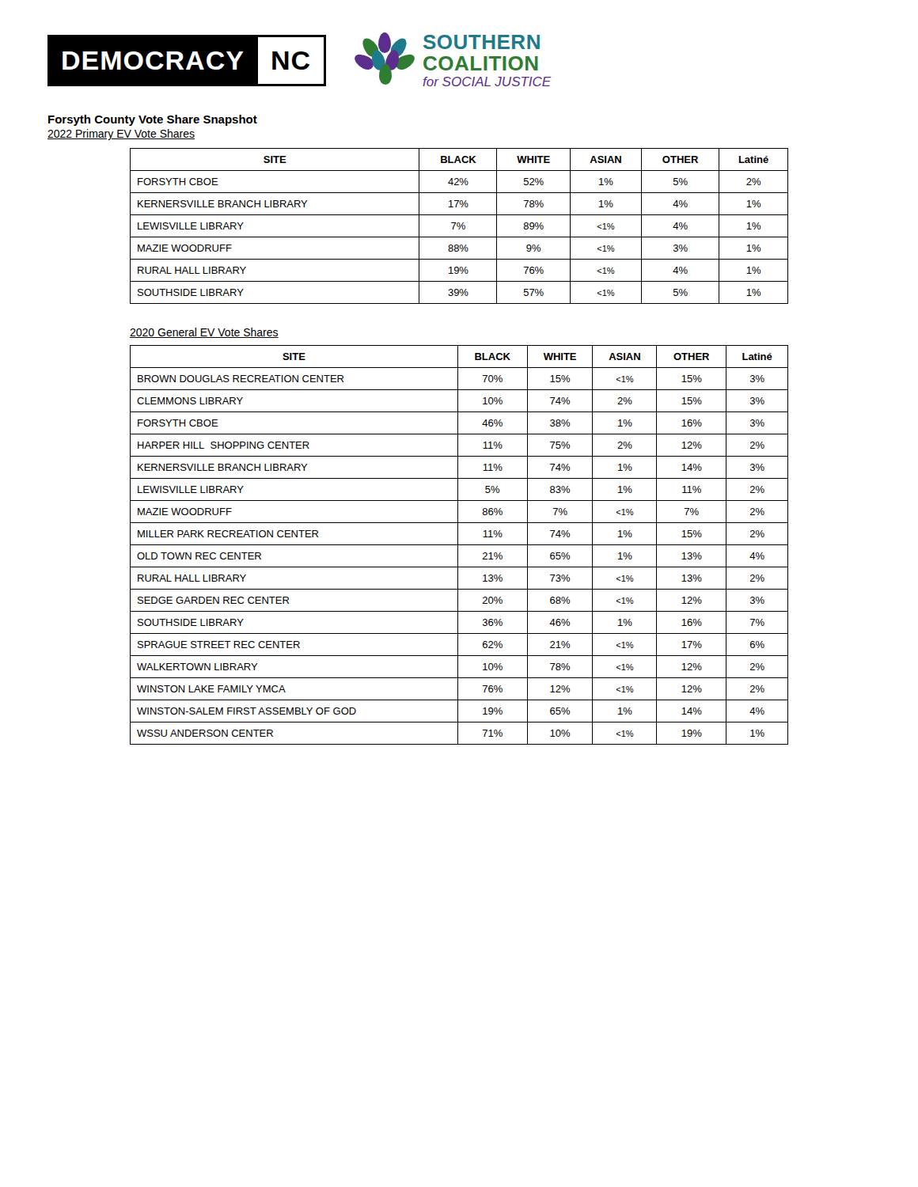DEMOCRACY
NC
SOUTHERN
COALITION
for SOCIAL JUSTICE
Forsyth County Vote Share Snapshot
2022 Primary EV Vote Shares
| SITE | BLACK | WHITE | ASIAN | OTHER | Latiné |
| --- | --- | --- | --- | --- | --- |
| FORSYTH CBOE | 42% | 52% | 1% | 5% | 2% |
| KERNERSVILLE BRANCH LIBRARY | 17% | 78% | 1% | 4% | 1% |
| LEWISVILLE LIBRARY | 7% | 89% | <1% | 4% | 1% |
| MAZIE WOODRUFF | 88% | 9% | <1% | 3% | 1% |
| RURAL HALL LIBRARY | 19% | 76% | <1% | 4% | 1% |
| SOUTHSIDE LIBRARY | 39% | 57% | <1% | 5% | 1% |
2020 General EV Vote Shares
| SITE | BLACK | WHITE | ASIAN | OTHER | Latiné |
| --- | --- | --- | --- | --- | --- |
| BROWN DOUGLAS RECREATION CENTER | 70% | 15% | <1% | 15% | 3% |
| CLEMMONS LIBRARY | 10% | 74% | 2% | 15% | 3% |
| FORSYTH CBOE | 46% | 38% | 1% | 16% | 3% |
| HARPER HILL SHOPPING CENTER | 11% | 75% | 2% | 12% | 2% |
| KERNERSVILLE BRANCH LIBRARY | 11% | 74% | 1% | 14% | 3% |
| LEWISVILLE LIBRARY | 5% | 83% | 1% | 11% | 2% |
| MAZIE WOODRUFF | 86% | 7% | <1% | 7% | 2% |
| MILLER PARK RECREATION CENTER | 11% | 74% | 1% | 15% | 2% |
| OLD TOWN REC CENTER | 21% | 65% | 1% | 13% | 4% |
| RURAL HALL LIBRARY | 13% | 73% | <1% | 13% | 2% |
| SEDGE GARDEN REC CENTER | 20% | 68% | <1% | 12% | 3% |
| SOUTHSIDE LIBRARY | 36% | 46% | 1% | 16% | 7% |
| SPRAGUE STREET REC CENTER | 62% | 21% | <1% | 17% | 6% |
| WALKERTOWN LIBRARY | 10% | 78% | <1% | 12% | 2% |
| WINSTON LAKE FAMILY YMCA | 76% | 12% | <1% | 12% | 2% |
| WINSTON-SALEM FIRST ASSEMBLY OF GOD | 19% | 65% | 1% | 14% | 4% |
| WSSU ANDERSON CENTER | 71% | 10% | <1% | 19% | 1% |